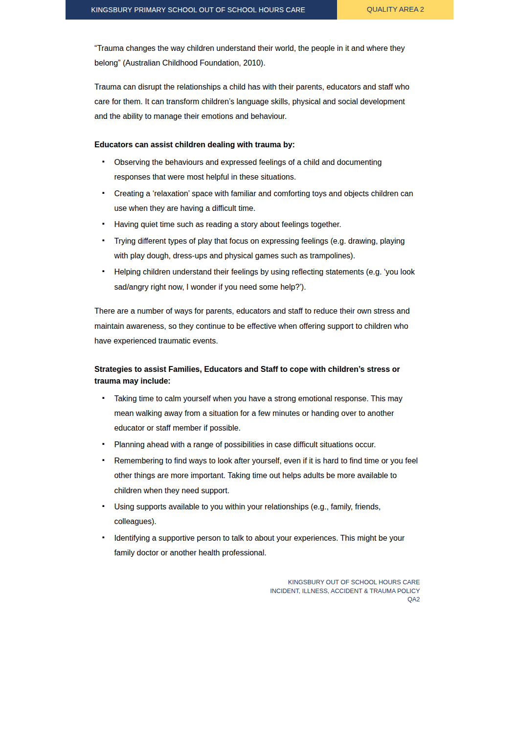KINGSBURY PRIMARY SCHOOL OUT OF SCHOOL HOURS CARE
QUALITY AREA 2
“Trauma changes the way children understand their world, the people in it and where they belong” (Australian Childhood Foundation, 2010).
Trauma can disrupt the relationships a child has with their parents, educators and staff who care for them. It can transform children’s language skills, physical and social development and the ability to manage their emotions and behaviour.
Educators can assist children dealing with trauma by:
Observing the behaviours and expressed feelings of a child and documenting responses that were most helpful in these situations.
Creating a ‘relaxation’ space with familiar and comforting toys and objects children can use when they are having a difficult time.
Having quiet time such as reading a story about feelings together.
Trying different types of play that focus on expressing feelings (e.g. drawing, playing with play dough, dress-ups and physical games such as trampolines).
Helping children understand their feelings by using reflecting statements (e.g. ‘you look sad/angry right now, I wonder if you need some help?’).
There are a number of ways for parents, educators and staff to reduce their own stress and maintain awareness, so they continue to be effective when offering support to children who have experienced traumatic events.
Strategies to assist Families, Educators and Staff to cope with children’s stress or trauma may include:
Taking time to calm yourself when you have a strong emotional response. This may mean walking away from a situation for a few minutes or handing over to another educator or staff member if possible.
Planning ahead with a range of possibilities in case difficult situations occur.
Remembering to find ways to look after yourself, even if it is hard to find time or you feel other things are more important. Taking time out helps adults be more available to children when they need support.
Using supports available to you within your relationships (e.g., family, friends, colleagues).
Identifying a supportive person to talk to about your experiences. This might be your family doctor or another health professional.
KINGSBURY OUT OF SCHOOL HOURS CARE
INCIDENT, ILLNESS, ACCIDENT & TRAUMA POLICY
QA2